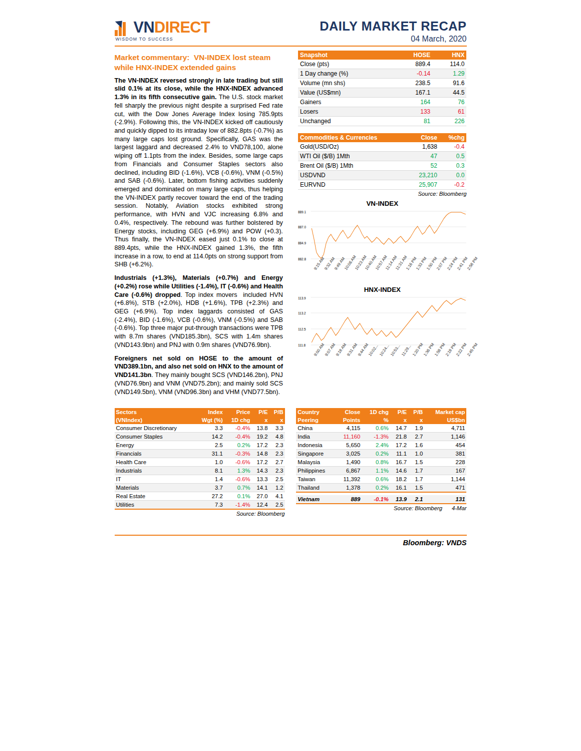VNDIRECT
WISDOM TO SUCCESS
DAILY MARKET RECAP
04 March, 2020
Market commentary: VN-INDEX lost steam while HNX-INDEX extended gains
The VN-INDEX reversed strongly in late trading but still slid 0.1% at its close, while the HNX-INDEX advanced 1.3% in its fifth consecutive gain. The U.S. stock market fell sharply the previous night despite a surprised Fed rate cut, with the Dow Jones Average Index losing 785.9pts (-2.9%). Following this, the VN-INDEX kicked off cautiously and quickly dipped to its intraday low of 882.8pts (-0.7%) as many large caps lost ground. Specifically, GAS was the largest laggard and decreased 2.4% to VND78,100, alone wiping off 1.1pts from the index. Besides, some large caps from Financials and Consumer Staples sectors also declined, including BID (-1.6%), VCB (-0.6%), VNM (-0.5%) and SAB (-0.6%). Later, bottom fishing activities suddenly emerged and dominated on many large caps, thus helping the VN-INDEX partly recover toward the end of the trading session. Notably, Aviation stocks exhibited strong performance, with HVN and VJC increasing 6.8% and 0.4%, respectively. The rebound was further bolstered by Energy stocks, including GEG (+6.9%) and POW (+0.3). Thus finally, the VN-INDEX eased just 0.1% to close at 889.4pts, while the HNX-INDEX gained 1.3%, the fifth increase in a row, to end at 114.0pts on strong support from SHB (+6.2%).
Industrials (+1.3%), Materials (+0.7%) and Energy (+0.2%) rose while Utilities (-1.4%), IT (-0.6%) and Health Care (-0.6%) dropped. Top index movers included HVN (+6.8%), STB (+2.0%), HDB (+1.6%), TPB (+2.3%) and GEG (+6.9%). Top index laggards consisted of GAS (-2.4%), BID (-1.6%), VCB (-0.6%), VNM (-0.5%) and SAB (-0.6%). Top three major put-through transactions were TPB with 8.7m shares (VND185.3bn), SCS with 1.4m shares (VND143.9bn) and PNJ with 0.9m shares (VND76.9bn).
Foreigners net sold on HOSE to the amount of VND389.1bn, and also net sold on HNX to the amount of VND141.3bn. They mainly bought SCS (VND146.2bn), PNJ (VND76.9bn) and VNM (VND75.2bn); and mainly sold SCS (VND149.5bn), VNM (VND96.3bn) and VHM (VND77.5bn).
| Snapshot | HOSE | HNX |
| --- | --- | --- |
| Close (pts) | 889.4 | 114.0 |
| 1 Day change (%) | -0.14 | 1.29 |
| Volume (mn shs) | 238.5 | 91.6 |
| Value (US$mn) | 167.1 | 44.5 |
| Gainers | 164 | 76 |
| Losers | 133 | 61 |
| Unchanged | 81 | 226 |
| Commodities & Currencies | Close | %chg |
| --- | --- | --- |
| Gold(USD/Oz) | 1,638 | -0.4 |
| WTI Oil ($/B) 1Mth | 47 | 0.5 |
| Brent Oil ($/B) 1Mth | 52 | 0.3 |
| USDVND | 23,210 | 0.0 |
| EURVND | 25,907 | -0.2 |
Source: Bloomberg
VN-INDEX
889.1 887.0 884.9 882.8
9:15 AM 9:32 AM 9:49 AM 10:06 AM 10:23 AM 10:40 AM 10:57 AM 11:14 AM 11:31 AM 1:16 PM 1:33 PM 1:50 PM 2:07 PM 2:24 PM 2:41 PM 2:58 PM
HNX-INDEX
113.9 113.2 112.5 111.8
9:00 AM 9:07 AM 9:18 AM 9:31 AM 9:44 AM 10:02... 10:24... 10:53... 11:29... 1:20 PM 1:36 PM 1:58 PM 2:18 PM 2:22 PM 2:45 PM
| Sectors | Index | Price | P/E | P/B |
| --- | --- | --- | --- | --- |
| (VNIndex) | Wgt (%) | 1D chg | x | x |
| Consumer Discretionary | 3.3 | -0.4% | 13.8 | 3.3 |
| Consumer Staples | 14.2 | -0.4% | 19.2 | 4.8 |
| Energy | 2.5 | 0.2% | 17.2 | 2.3 |
| Financials | 31.1 | -0.3% | 14.8 | 2.3 |
| Health Care | 1.0 | -0.6% | 17.2 | 2.7 |
| Industrials | 8.1 | 1.3% | 14.3 | 2.3 |
| IT | 1.4 | -0.6% | 13.3 | 2.5 |
| Materials | 3.7 | 0.7% | 14.1 | 1.2 |
| Real Estate | 27.2 | 0.1% | 27.0 | 4.1 |
| Utilities | 7.3 | -1.4% | 12.4 | 2.5 |
Source: Bloomberg
| Country | Close | 1D chg | P/E | P/B | Market cap |
| --- | --- | --- | --- | --- | --- |
| Peering | Points | % | x | x | US$bn |
| China | 4,115 | 0.6% | 14.7 | 1.9 | 4,711 |
| India | 11,160 | -1.3% | 21.8 | 2.7 | 1,146 |
| Indonesia | 5,650 | 2.4% | 17.2 | 1.6 | 454 |
| Singapore | 3,025 | 0.2% | 11.1 | 1.0 | 381 |
| Malaysia | 1,490 | 0.8% | 16.7 | 1.5 | 228 |
| Philippines | 6,867 | 1.1% | 14.6 | 1.7 | 167 |
| Taiwan | 11,392 | 0.6% | 18.2 | 1.7 | 1,144 |
| Thailand | 1,378 | 0.2% | 16.1 | 1.5 | 471 |
| Vietnam | 889 | -0.1% | 13.9 | 2.1 | 131 |
Source: Bloomberg 4-Mar
Bloomberg: VNDS